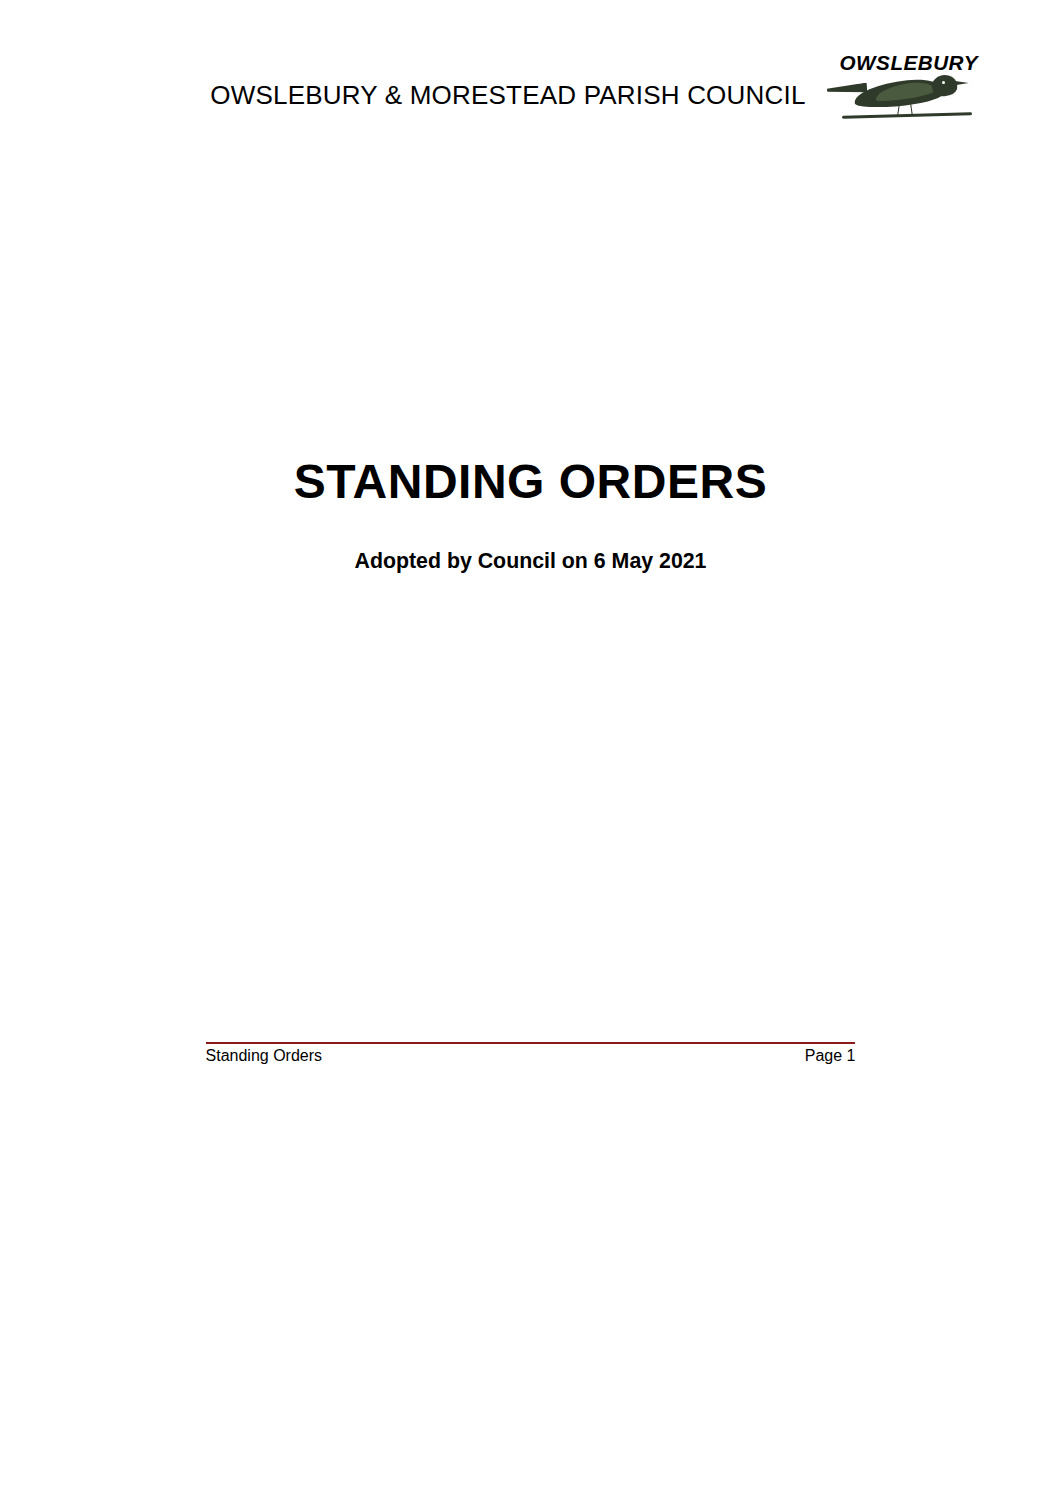OWSLEBURY & MORESTEAD PARISH COUNCIL
OWSLEBURY
STANDING ORDERS
Adopted by Council on 6 May 2021
Standing Orders Page 1